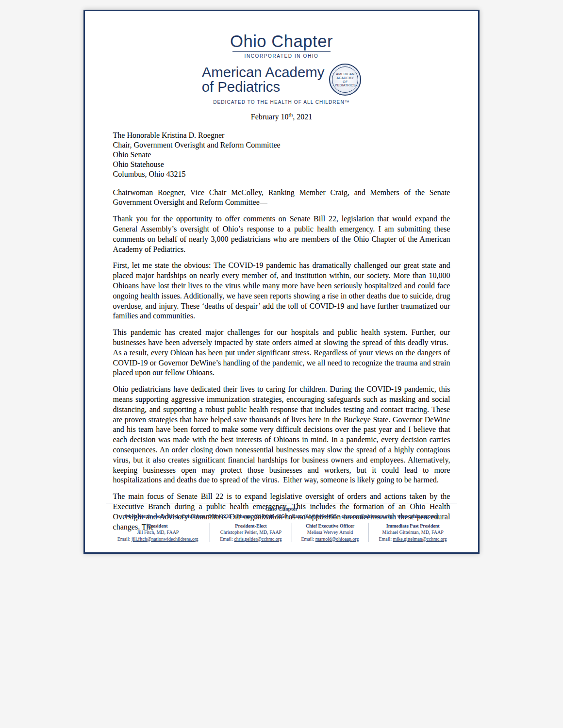Ohio Chapter
INCORPORATED IN OHIO
American Academy
of Pediatrics
AMERICAN
ACADEMY
OF
PEDIATRICS
DEDICATED TO THE HEALTH OF ALL CHILDREN™
February 10th, 2021
The Honorable Kristina D. Roegner
Chair, Government Overisght and Reform Committee
Ohio Senate
Ohio Statehouse
Columbus, Ohio 43215
Chairwoman Roegner, Vice Chair McColley, Ranking Member Craig, and Members of the Senate Government Oversight and Reform Committee—
Thank you for the opportunity to offer comments on Senate Bill 22, legislation that would expand the General Assembly’s oversight of Ohio’s response to a public health emergency. I am submitting these comments on behalf of nearly 3,000 pediatricians who are members of the Ohio Chapter of the American Academy of Pediatrics.
First, let me state the obvious: The COVID-19 pandemic has dramatically challenged our great state and placed major hardships on nearly every member of, and institution within, our society. More than 10,000 Ohioans have lost their lives to the virus while many more have been seriously hospitalized and could face ongoing health issues. Additionally, we have seen reports showing a rise in other deaths due to suicide, drug overdose, and injury. These ‘deaths of despair’ add the toll of COVID-19 and have further traumatized our families and communities.
This pandemic has created major challenges for our hospitals and public health system. Further, our businesses have been adversely impacted by state orders aimed at slowing the spread of this deadly virus. As a result, every Ohioan has been put under significant stress. Regardless of your views on the dangers of COVID-19 or Governor DeWine’s handling of the pandemic, we all need to recognize the trauma and strain placed upon our fellow Ohioans.
Ohio pediatricians have dedicated their lives to caring for children. During the COVID-19 pandemic, this means supporting aggressive immunization strategies, encouraging safeguards such as masking and social distancing, and supporting a robust public health response that includes testing and contact tracing. These are proven strategies that have helped save thousands of lives here in the Buckeye State. Governor DeWine and his team have been forced to make some very difficult decisions over the past year and I believe that each decision was made with the best interests of Ohioans in mind. In a pandemic, every decision carries consequences. An order closing down nonessential businesses may slow the spread of a highly contagious virus, but it also creates significant financial hardships for business owners and employees. Alternatively, keeping businesses open may protect those businesses and workers, but it could lead to more hospitalizations and deaths due to spread of the virus. Either way, someone is likely going to be harmed.
The main focus of Senate Bill 22 is to expand legislative oversight of orders and actions taken by the Executive Branch during a public health emergency. This includes the formation of an Ohio Health Oversight and Advisory Committee. Our organization has no opposition or concerns with these procedural changes. The
Ohio Chapter
94-A Northwoods Blvd, Columbus, OH 43235 • Phone: (614)846-6258 • Fax: (614)846-4025 • chapter@ohioaap.org • www.ohioaap.org
| President Jill Fitch, MD, FAAP Email: jill.fitch@nationwidechildrens.org | President-Elect Christopher Peltier, MD, FAAP Email: chris.peltier@cchmc.org | Chief Executive Officer Melissa Wervey Arnold Email: marnold@ohioaap.org | Immediate Past President Michael Gittelman, MD, FAAP Email: mike.gittelman@cchmc.org |